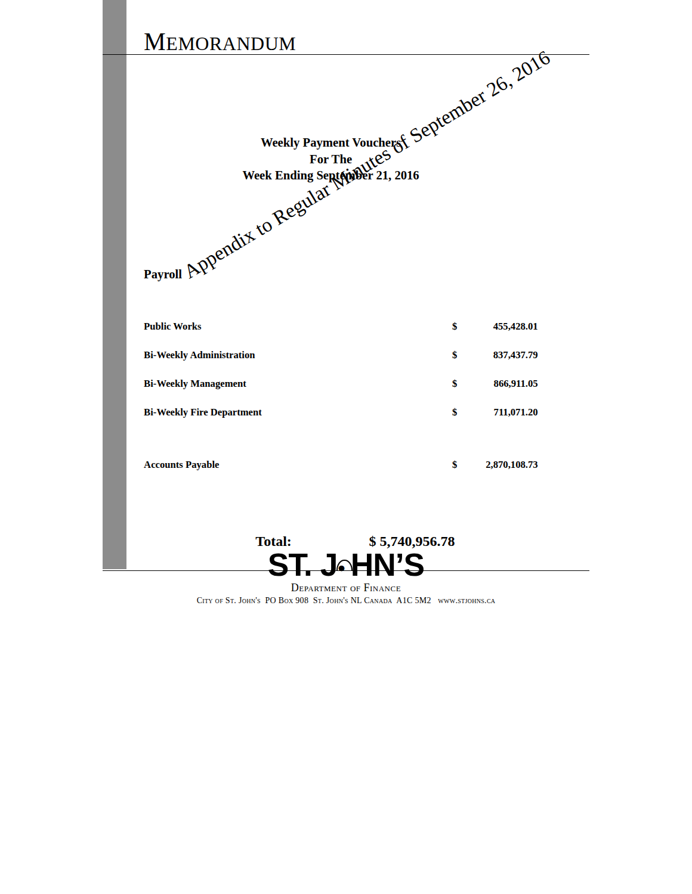MEMORANDUM
Weekly Payment Vouchers
For The
Week Ending September 21, 2016
Payroll
| Public Works | $ | 455,428.01 |
| Bi-Weekly Administration | $ | 837,437.79 |
| Bi-Weekly Management | $ | 866,911.05 |
| Bi-Weekly Fire Department | $ | 711,071.20 |
| Accounts Payable | $ | 2,870,108.73 |
Total: $ 5,740,956.78
Appendix to Regular Minutes of September 26, 2016
ST. J HN’S
Department of Finance
City of St. John's PO Box 908 St. John's NL Canada A1C 5M2 www.stjohns.ca